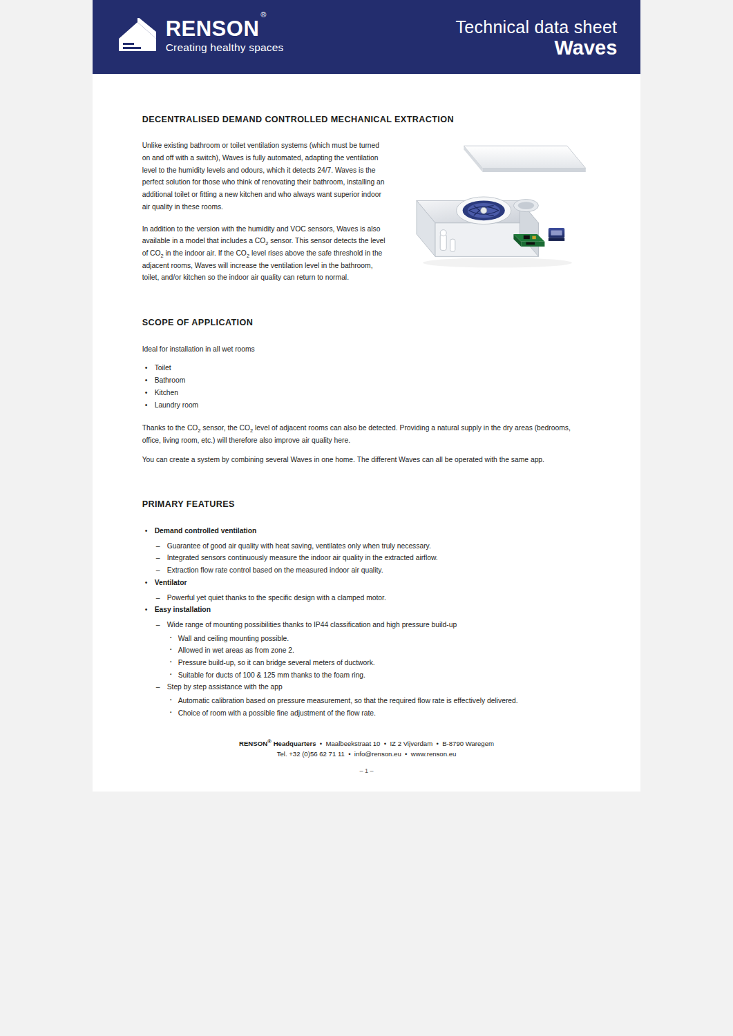RENSON®
Creating healthy spaces
Technical data sheet
Waves
Decentralised demand controlled mechanical extraction
Unlike existing bathroom or toilet ventilation systems (which must be turned on and off with a switch), Waves is fully automated, adapting the ventilation level to the humidity levels and odours, which it detects 24/7. Waves is the perfect solution for those who think of renovating their bathroom, installing an additional toilet or fitting a new kitchen and who always want superior indoor air quality in these rooms.
In addition to the version with the humidity and VOC sensors, Waves is also available in a model that includes a CO2 sensor. This sensor detects the level of CO2 in the indoor air. If the CO2 level rises above the safe threshold in the adjacent rooms, Waves will increase the ventilation level in the bathroom, toilet, and/or kitchen so the indoor air quality can return to normal.
Scope of application
Ideal for installation in all wet rooms
Toilet
Bathroom
Kitchen
Laundry room
Thanks to the CO2 sensor, the CO2 level of adjacent rooms can also be detected. Providing a natural supply in the dry areas (bedrooms, office, living room, etc.) will therefore also improve air quality here.
You can create a system by combining several Waves in one home. The different Waves can all be operated with the same app.
Primary features
Demand controlled ventilation
Guarantee of good air quality with heat saving, ventilates only when truly necessary.
Integrated sensors continuously measure the indoor air quality in the extracted airflow.
Extraction flow rate control based on the measured indoor air quality.
Ventilator
Powerful yet quiet thanks to the specific design with a clamped motor.
Easy installation
Wide range of mounting possibilities thanks to IP44 classification and high pressure build-up
Wall and ceiling mounting possible.
Allowed in wet areas as from zone 2.
Pressure build-up, so it can bridge several meters of ductwork.
Suitable for ducts of 100 & 125 mm thanks to the foam ring.
Step by step assistance with the app
Automatic calibration based on pressure measurement, so that the required flow rate is effectively delivered.
Choice of room with a possible fine adjustment of the flow rate.
RENSON® Headquarters • Maalbeekstraat 10 • IZ 2 Vijverdam • B-8790 Waregem
Tel. +32 (0)56 62 71 11 • info@renson.eu • www.renson.eu
– 1 –